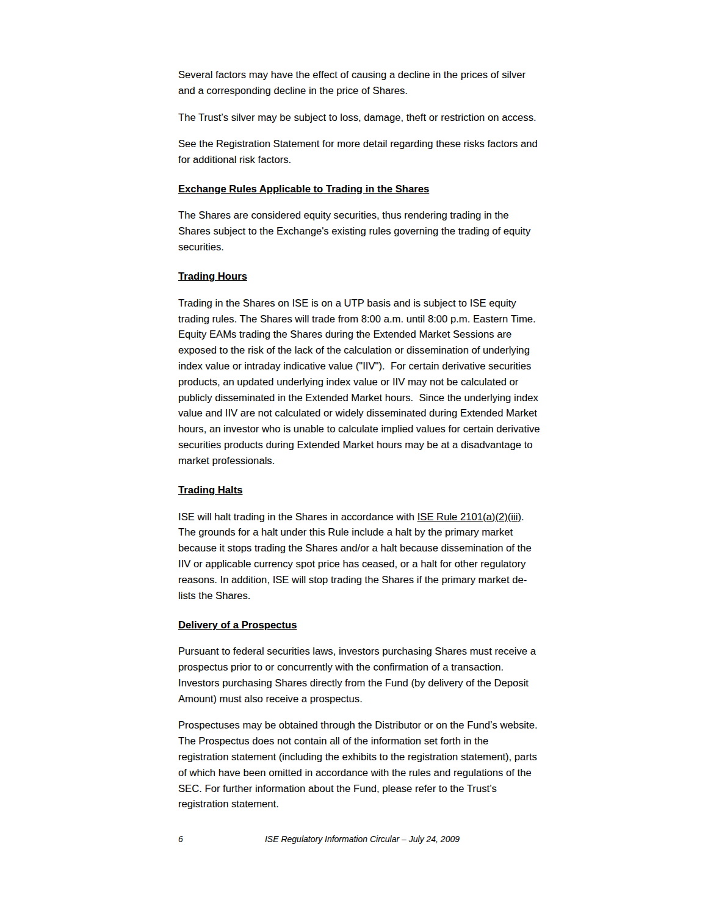Several factors may have the effect of causing a decline in the prices of silver and a corresponding decline in the price of Shares.
The Trust’s silver may be subject to loss, damage, theft or restriction on access.
See the Registration Statement for more detail regarding these risks factors and for additional risk factors.
Exchange Rules Applicable to Trading in the Shares
The Shares are considered equity securities, thus rendering trading in the Shares subject to the Exchange's existing rules governing the trading of equity securities.
Trading Hours
Trading in the Shares on ISE is on a UTP basis and is subject to ISE equity trading rules. The Shares will trade from 8:00 a.m. until 8:00 p.m. Eastern Time. Equity EAMs trading the Shares during the Extended Market Sessions are exposed to the risk of the lack of the calculation or dissemination of underlying index value or intraday indicative value ("IIV"). For certain derivative securities products, an updated underlying index value or IIV may not be calculated or publicly disseminated in the Extended Market hours. Since the underlying index value and IIV are not calculated or widely disseminated during Extended Market hours, an investor who is unable to calculate implied values for certain derivative securities products during Extended Market hours may be at a disadvantage to market professionals.
Trading Halts
ISE will halt trading in the Shares in accordance with ISE Rule 2101(a)(2)(iii). The grounds for a halt under this Rule include a halt by the primary market because it stops trading the Shares and/or a halt because dissemination of the IIV or applicable currency spot price has ceased, or a halt for other regulatory reasons. In addition, ISE will stop trading the Shares if the primary market de-lists the Shares.
Delivery of a Prospectus
Pursuant to federal securities laws, investors purchasing Shares must receive a prospectus prior to or concurrently with the confirmation of a transaction. Investors purchasing Shares directly from the Fund (by delivery of the Deposit Amount) must also receive a prospectus.
Prospectuses may be obtained through the Distributor or on the Fund’s website. The Prospectus does not contain all of the information set forth in the registration statement (including the exhibits to the registration statement), parts of which have been omitted in accordance with the rules and regulations of the SEC. For further information about the Fund, please refer to the Trust’s registration statement.
6
ISE Regulatory Information Circular – July 24, 2009